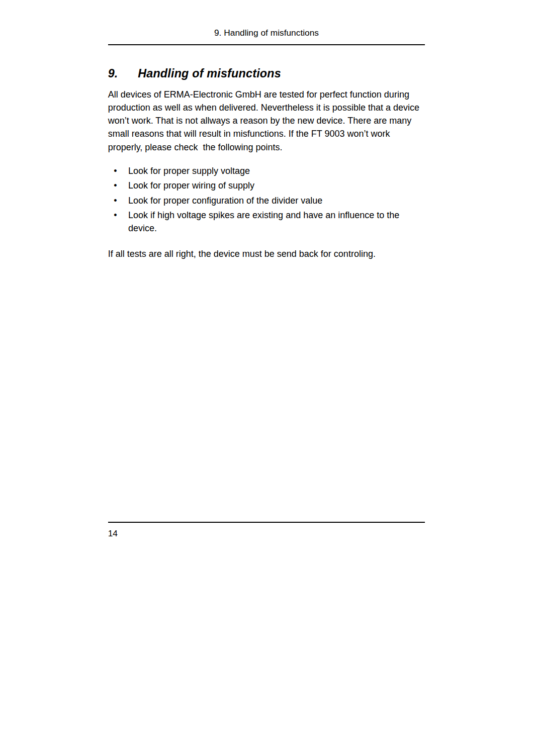9. Handling of misfunctions
9. Handling of misfunctions
All devices of ERMA-Electronic GmbH are tested for perfect function during production as well as when delivered. Nevertheless it is possible that a device won’t work. That is not allways a reason by the new device. There are many small reasons that will result in misfunctions. If the FT 9003 won’t work properly, please check the following points.
Look for proper supply voltage
Look for proper wiring of supply
Look for proper configuration of the divider value
Look if high voltage spikes are existing and have an influence to the device.
If all tests are all right, the device must be send back for controling.
14